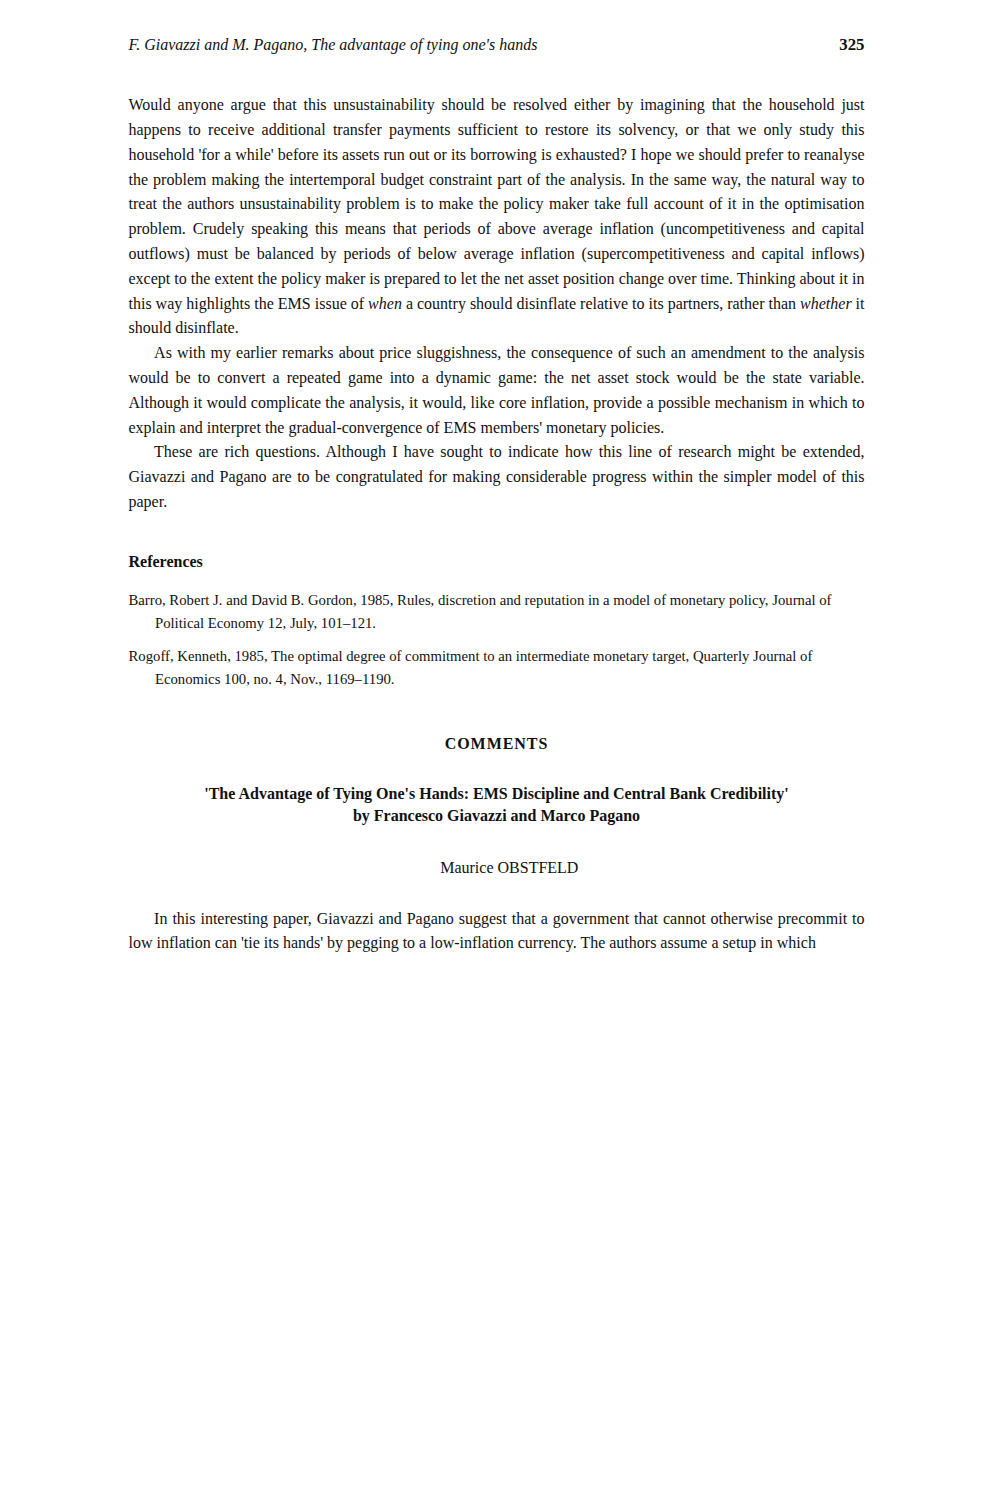F. Giavazzi and M. Pagano, The advantage of tying one's hands 325
Would anyone argue that this unsustainability should be resolved either by imagining that the household just happens to receive additional transfer payments sufficient to restore its solvency, or that we only study this household 'for a while' before its assets run out or its borrowing is exhausted? I hope we should prefer to reanalyse the problem making the intertemporal budget constraint part of the analysis. In the same way, the natural way to treat the authors unsustainability problem is to make the policy maker take full account of it in the optimisation problem. Crudely speaking this means that periods of above average inflation (uncompetitiveness and capital outflows) must be balanced by periods of below average inflation (supercompetitiveness and capital inflows) except to the extent the policy maker is prepared to let the net asset position change over time. Thinking about it in this way highlights the EMS issue of when a country should disinflate relative to its partners, rather than whether it should disinflate.
As with my earlier remarks about price sluggishness, the consequence of such an amendment to the analysis would be to convert a repeated game into a dynamic game: the net asset stock would be the state variable. Although it would complicate the analysis, it would, like core inflation, provide a possible mechanism in which to explain and interpret the gradual-convergence of EMS members' monetary policies.
These are rich questions. Although I have sought to indicate how this line of research might be extended, Giavazzi and Pagano are to be congratulated for making considerable progress within the simpler model of this paper.
References
Barro, Robert J. and David B. Gordon, 1985, Rules, discretion and reputation in a model of monetary policy, Journal of Political Economy 12, July, 101–121.
Rogoff, Kenneth, 1985, The optimal degree of commitment to an intermediate monetary target, Quarterly Journal of Economics 100, no. 4, Nov., 1169–1190.
COMMENTS
'The Advantage of Tying One's Hands: EMS Discipline and Central Bank Credibility' by Francesco Giavazzi and Marco Pagano
Maurice OBSTFELD
In this interesting paper, Giavazzi and Pagano suggest that a government that cannot otherwise precommit to low inflation can 'tie its hands' by pegging to a low-inflation currency. The authors assume a setup in which